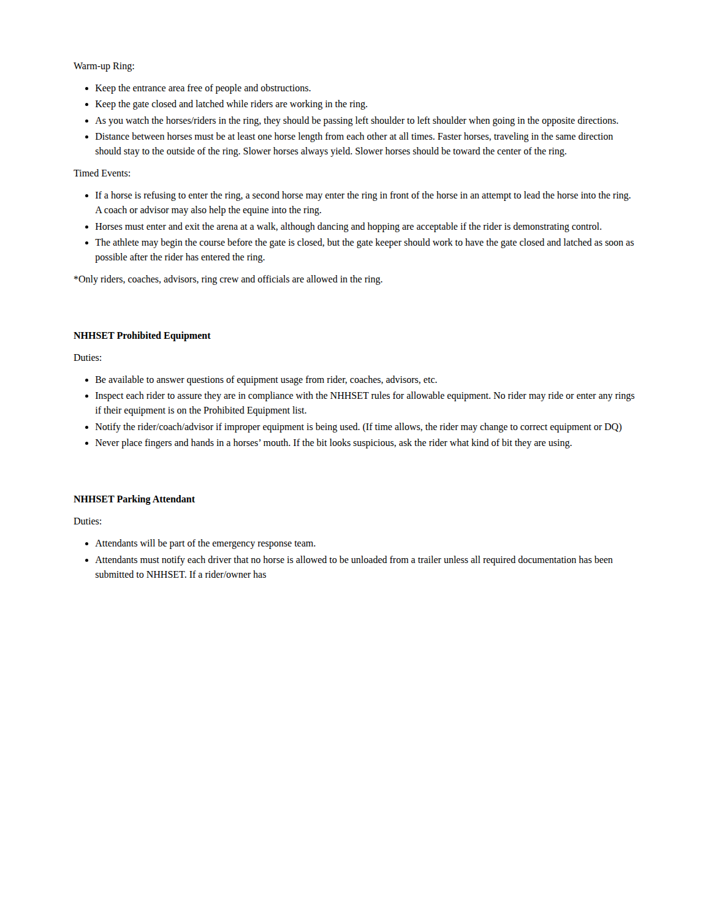Warm-up Ring:
Keep the entrance area free of people and obstructions.
Keep the gate closed and latched while riders are working in the ring.
As you watch the horses/riders in the ring, they should be passing left shoulder to left shoulder when going in the opposite directions.
Distance between horses must be at least one horse length from each other at all times. Faster horses, traveling in the same direction should stay to the outside of the ring. Slower horses always yield. Slower horses should be toward the center of the ring.
Timed Events:
If a horse is refusing to enter the ring, a second horse may enter the ring in front of the horse in an attempt to lead the horse into the ring. A coach or advisor may also help the equine into the ring.
Horses must enter and exit the arena at a walk, although dancing and hopping are acceptable if the rider is demonstrating control.
The athlete may begin the course before the gate is closed, but the gate keeper should work to have the gate closed and latched as soon as possible after the rider has entered the ring.
*Only riders, coaches, advisors, ring crew and officials are allowed in the ring.
NHHSET Prohibited Equipment
Duties:
Be available to answer questions of equipment usage from rider, coaches, advisors, etc.
Inspect each rider to assure they are in compliance with the NHHSET rules for allowable equipment. No rider may ride or enter any rings if their equipment is on the Prohibited Equipment list.
Notify the rider/coach/advisor if improper equipment is being used. (If time allows, the rider may change to correct equipment or DQ)
Never place fingers and hands in a horses’ mouth. If the bit looks suspicious, ask the rider what kind of bit they are using.
NHHSET Parking Attendant
Duties:
Attendants will be part of the emergency response team.
Attendants must notify each driver that no horse is allowed to be unloaded from a trailer unless all required documentation has been submitted to NHHSET. If a rider/owner has